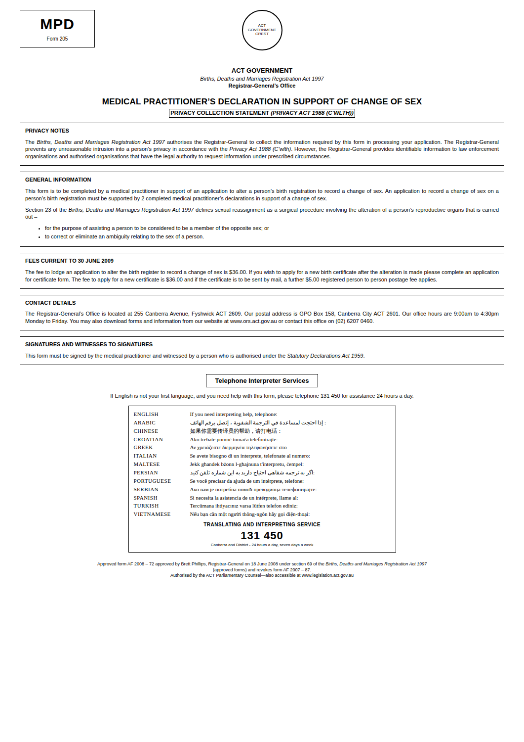MPD
Form 205
ACT
GOVERNMENT
CREST
ACT GOVERNMENT
Births, Deaths and Marriages Registration Act 1997
Registrar-General’s Office
MEDICAL PRACTITIONER’S DECLARATION IN SUPPORT OF CHANGE OF SEX
PRIVACY COLLECTION STATEMENT (PRIVACY ACT 1988 (C’WLTH))
Privacy Notes
The Births, Deaths and Marriages Registration Act 1997 authorises the Registrar-General to collect the information required by this form in processing your application. The Registrar-General prevents any unreasonable intrusion into a person’s privacy in accordance with the Privacy Act 1988 (C’wlth). However, the Registrar-General provides identifiable information to law enforcement organisations and authorised organisations that have the legal authority to request information under prescribed circumstances.
General Information
This form is to be completed by a medical practitioner in support of an application to alter a person’s birth registration to record a change of sex. An application to record a change of sex on a person’s birth registration must be supported by 2 completed medical practitioner’s declarations in support of a change of sex.
Section 23 of the Births, Deaths and Marriages Registration Act 1997 defines sexual reassignment as a surgical procedure involving the alteration of a person’s reproductive organs that is carried out –
for the purpose of assisting a person to be considered to be a member of the opposite sex; or
to correct or eliminate an ambiguity relating to the sex of a person.
Fees Current to 30 June 2009
The fee to lodge an application to alter the birth register to record a change of sex is $36.00. If you wish to apply for a new birth certificate after the alteration is made please complete an application for certificate form. The fee to apply for a new certificate is $36.00 and if the certificate is to be sent by mail, a further $5.00 registered person to person postage fee applies.
Contact Details
The Registrar-General’s Office is located at 255 Canberra Avenue, Fyshwick ACT 2609. Our postal address is GPO Box 158, Canberra City ACT 2601. Our office hours are 9:00am to 4:30pm Monday to Friday. You may also download forms and information from our website at www.ors.act.gov.au or contact this office on (02) 6207 0460.
Signatures and Witnesses to Signatures
This form must be signed by the medical practitioner and witnessed by a person who is authorised under the Statutory Declarations Act 1959.
Telephone Interpreter Services
If English is not your first language, and you need help with this form, please telephone 131 450 for assistance 24 hours a day.
| ENGLISH | If you need interpreting help, telephone: |
| ARABIC | إذا احتجت لمساعدة في الترجمة الشفوية ، إتصل برقم الهاتف : |
| CHINESE | 如果你需要传译员的帮助，请打电话： |
| CROATIAN | Ako trebate pomoć tumača telefonirajte: |
| GREEK | Αν χρειάζεστε διερμηνέα τηλεφωνήσετε στο |
| ITALIAN | Se avete bisogno di un interprete, telefonate al numero: |
| MALTESE | Jekk għandek bżonn l-għajnuna t'interpretu, ċempel: |
| PERSIAN | اگر به ترجمه شفاهی احتیاج دارید به این شماره تلفن کنید: |
| PORTUGUESE | Se você precisar da ajuda de um intérprete, telefone: |
| SERBIAN | Ако вам је потребна помоћ преводиоца телефонирајте: |
| SPANISH | Si necesita la asistencia de un intérprete, llame al: |
| TURKISH | Tercümana ihtiyacınız varsa lütfen telefon ediniz: |
| VIETNAMESE | Nếu bạn cần một người thông-ngôn hãy gọi điện-thoại: |
TRANSLATING AND INTERPRETING SERVICE
131 450
Canberra and District - 24 hours a day, seven days a week
Approved form AF 2008 – 72 approved by Brett Phillips, Registrar-General on 18 June 2008 under section 69 of the Births, Deaths and Marriages Registration Act 1997
(approved forms) and revokes form AF 2007 – 87.
Authorised by the ACT Parliamentary Counsel—also accessible at www.legislation.act.gov.au